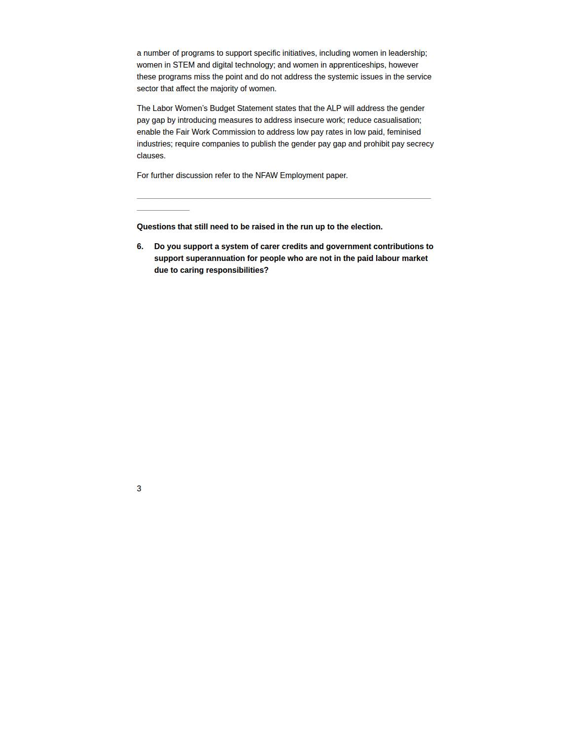a number of programs to support specific initiatives, including women in leadership; women in STEM and digital technology; and women in apprenticeships, however these programs miss the point and do not address the systemic issues in the service sector that affect the majority of women.
The Labor Women’s Budget Statement states that the ALP will address the gender pay gap by introducing measures to address insecure work; reduce casualisation; enable the Fair Work Commission to address low pay rates in low paid, feminised industries; require companies to publish the gender pay gap and prohibit pay secrecy clauses.
For further discussion refer to the NFAW Employment paper.
_______________________________________________________________________________
Questions that still need to be raised in the run up to the election.
6. Do you support a system of carer credits and government contributions to support superannuation for people who are not in the paid labour market due to caring responsibilities?
3